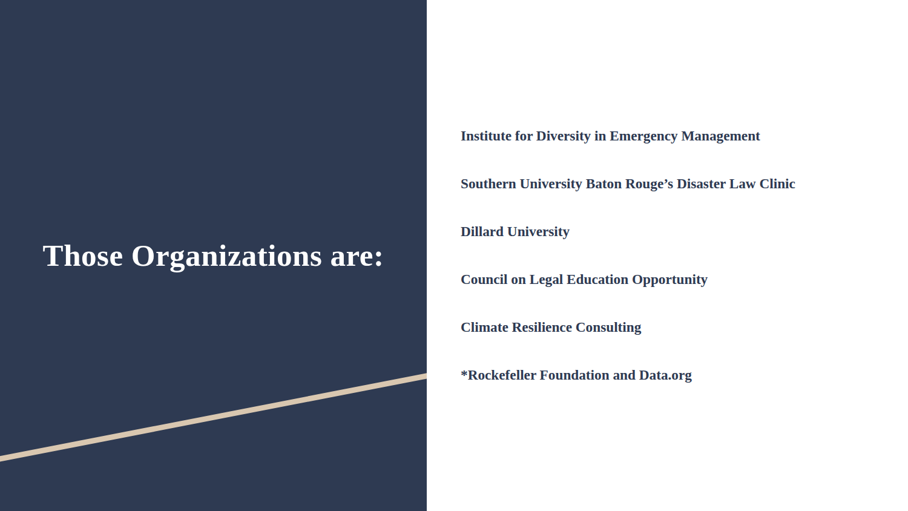Those Organizations are:
Institute for Diversity in Emergency Management
Southern University Baton Rouge’s Disaster Law Clinic
Dillard University
Council on Legal Education Opportunity
Climate Resilience Consulting
*Rockefeller Foundation and Data.org